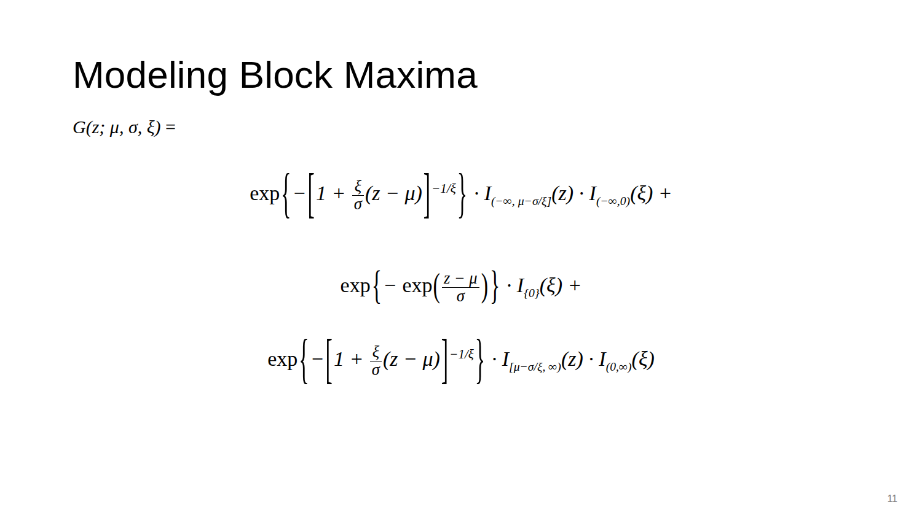Modeling Block Maxima
G(z; μ, σ, ξ) =
exp{−[1 + ξσ(z − μ)]−1/ξ} · I(−∞, μ−σ/ξ](z) · I(−∞,0)(ξ) +
exp{− exp(z − μ σ)} · I{0}(ξ) +
exp{−[1 + ξσ(z − μ)]−1/ξ} · I[μ−σ/ξ, ∞)(z) · I(0,∞)(ξ)
11